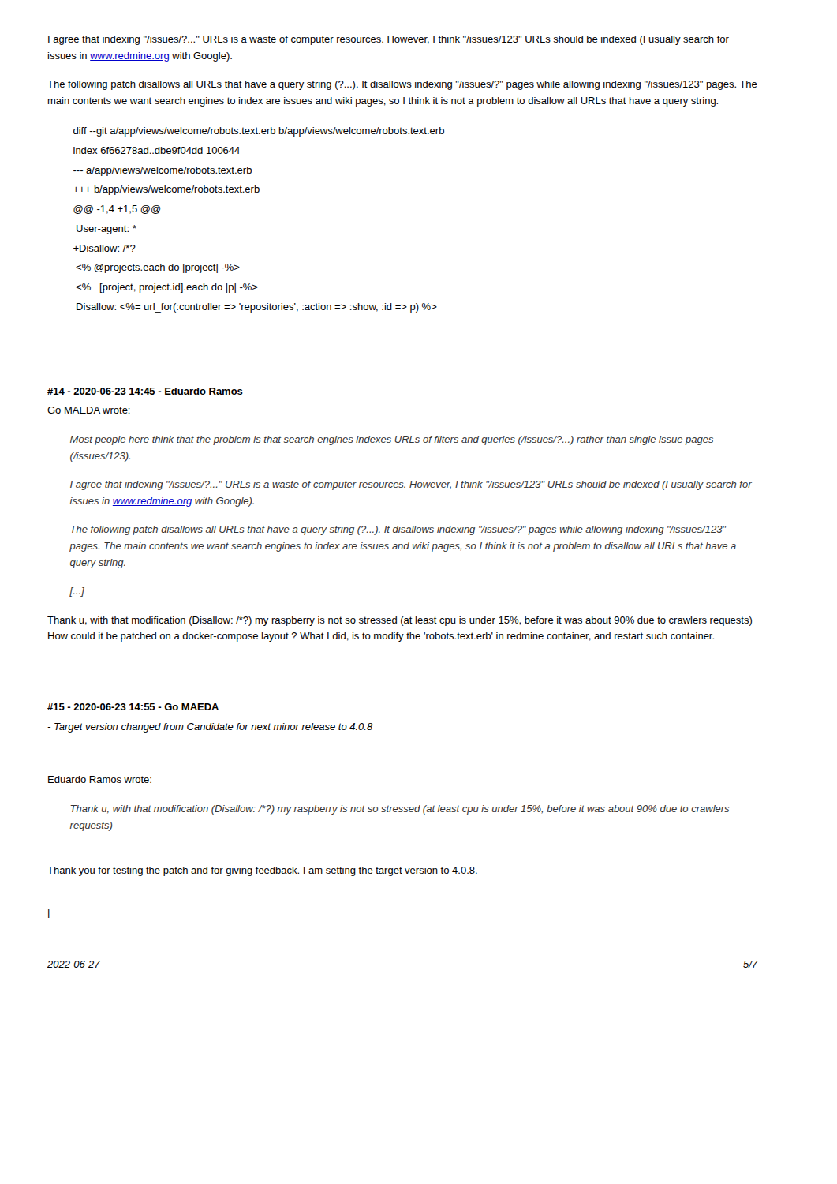I agree that indexing "/issues/?..." URLs is a waste of computer resources. However, I think "/issues/123" URLs should be indexed (I usually search for issues in www.redmine.org with Google).
The following patch disallows all URLs that have a query string (?...). It disallows indexing "/issues/?" pages while allowing indexing "/issues/123" pages. The main contents we want search engines to index are issues and wiki pages, so I think it is not a problem to disallow all URLs that have a query string.
diff --git a/app/views/welcome/robots.text.erb b/app/views/welcome/robots.text.erb
index 6f66278ad..dbe9f04dd 100644
--- a/app/views/welcome/robots.text.erb
+++ b/app/views/welcome/robots.text.erb
@@ -1,4 +1,5 @@
User-agent: *
+Disallow: /*?
<% @projects.each do |project| -%>
<% [project, project.id].each do |p| -%>
Disallow: <%= url_for(:controller => 'repositories', :action => :show, :id => p) %>
#14 - 2020-06-23 14:45 - Eduardo Ramos
Go MAEDA wrote:
Most people here think that the problem is that search engines indexes URLs of filters and queries (/issues/?...) rather than single issue pages (/issues/123).
I agree that indexing "/issues/?..." URLs is a waste of computer resources. However, I think "/issues/123" URLs should be indexed (I usually search for issues in www.redmine.org with Google).
The following patch disallows all URLs that have a query string (?...). It disallows indexing "/issues/?" pages while allowing indexing "/issues/123" pages. The main contents we want search engines to index are issues and wiki pages, so I think it is not a problem to disallow all URLs that have a query string.
[...]
Thank u, with that modification (Disallow: /*?) my raspberry is not so stressed (at least cpu is under 15%, before it was about 90% due to crawlers requests)
How could it be patched on a docker-compose layout ? What I did, is to modify the 'robots.text.erb' in redmine container, and restart such container.
#15 - 2020-06-23 14:55 - Go MAEDA
- Target version changed from Candidate for next minor release to 4.0.8
Eduardo Ramos wrote:
Thank u, with that modification (Disallow: /*?) my raspberry is not so stressed (at least cpu is under 15%, before it was about 90% due to crawlers requests)
Thank you for testing the patch and for giving feedback. I am setting the target version to 4.0.8.
|
2022-06-27 5/7